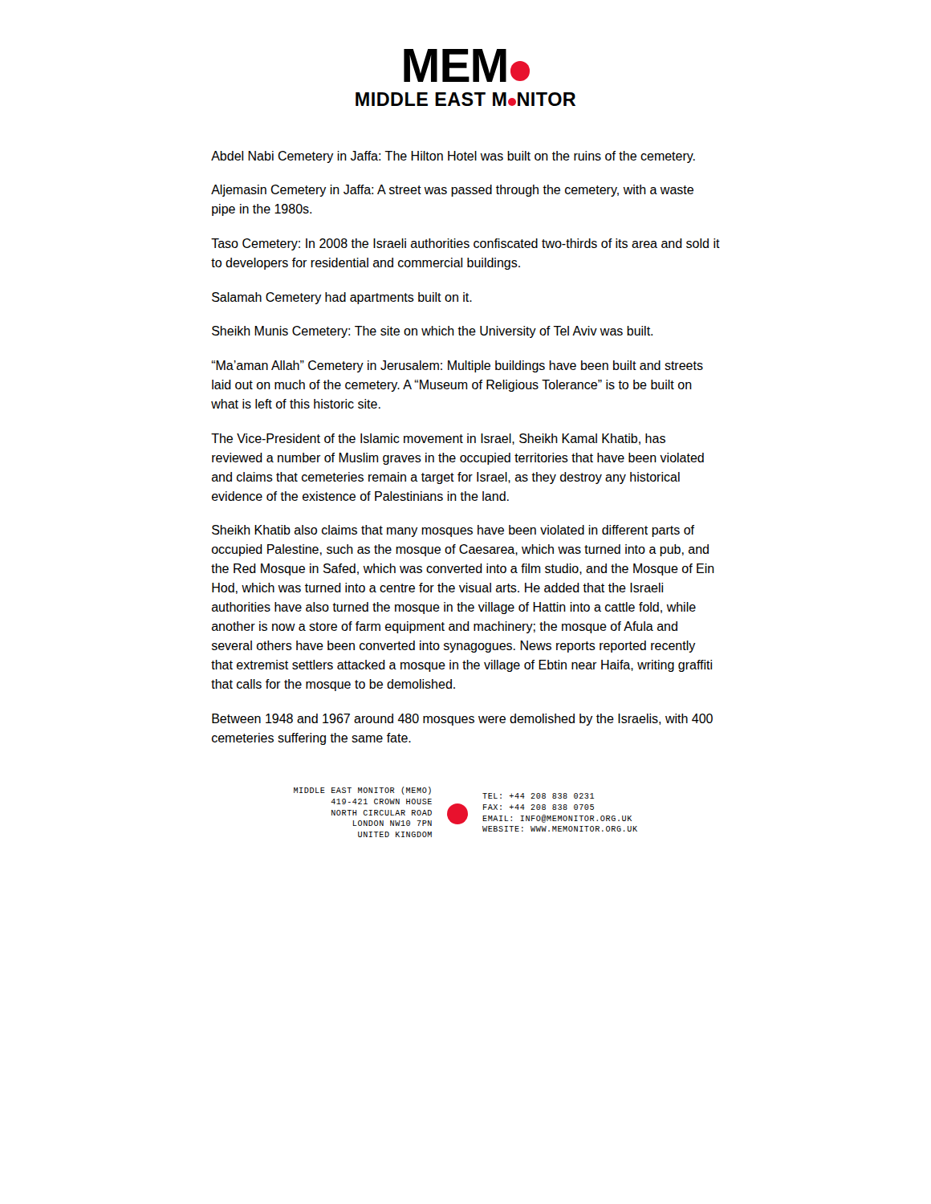MEM
MIDDLE EAST M NITOR
Abdel Nabi Cemetery in Jaffa: The Hilton Hotel was built on the ruins of the cemetery.
Aljemasin Cemetery in Jaffa: A street was passed through the cemetery, with a waste pipe in the 1980s.
Taso Cemetery: In 2008 the Israeli authorities confiscated two-thirds of its area and sold it to developers for residential and commercial buildings.
Salamah Cemetery had apartments built on it.
Sheikh Munis Cemetery: The site on which the University of Tel Aviv was built.
“Ma’aman Allah” Cemetery in Jerusalem: Multiple buildings have been built and streets laid out on much of the cemetery. A “Museum of Religious Tolerance” is to be built on what is left of this historic site.
The Vice-President of the Islamic movement in Israel, Sheikh Kamal Khatib, has reviewed a number of Muslim graves in the occupied territories that have been violated and claims that cemeteries remain a target for Israel, as they destroy any historical evidence of the existence of Palestinians in the land.
Sheikh Khatib also claims that many mosques have been violated in different parts of occupied Palestine, such as the mosque of Caesarea, which was turned into a pub, and the Red Mosque in Safed, which was converted into a film studio, and the Mosque of Ein Hod, which was turned into a centre for the visual arts. He added that the Israeli authorities have also turned the mosque in the village of Hattin into a cattle fold, while another is now a store of farm equipment and machinery; the mosque of Afula and several others have been converted into synagogues. News reports reported recently that extremist settlers attacked a mosque in the village of Ebtin near Haifa, writing graffiti that calls for the mosque to be demolished.
Between 1948 and 1967 around 480 mosques were demolished by the Israelis, with 400 cemeteries suffering the same fate.
Middle East Monitor (MEMO)
419-421 Crown House
North Circular Road
London NW10 7PN
United Kingdom
Tel: +44 208 838 0231
Fax: +44 208 838 0705
Email: info@memonitor.org.uk
Website: www.memonitor.org.uk